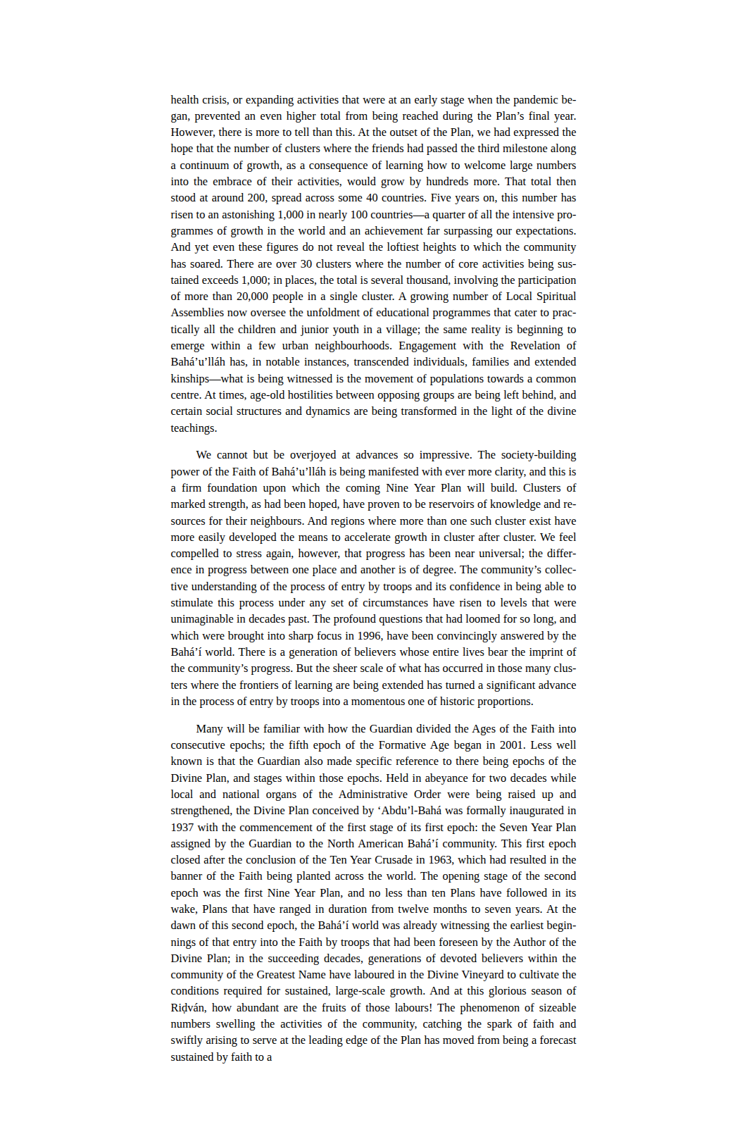health crisis, or expanding activities that were at an early stage when the pandemic began, prevented an even higher total from being reached during the Plan’s final year. However, there is more to tell than this. At the outset of the Plan, we had expressed the hope that the number of clusters where the friends had passed the third milestone along a continuum of growth, as a consequence of learning how to welcome large numbers into the embrace of their activities, would grow by hundreds more. That total then stood at around 200, spread across some 40 countries. Five years on, this number has risen to an astonishing 1,000 in nearly 100 countries—a quarter of all the intensive programmes of growth in the world and an achievement far surpassing our expectations. And yet even these figures do not reveal the loftiest heights to which the community has soared. There are over 30 clusters where the number of core activities being sustained exceeds 1,000; in places, the total is several thousand, involving the participation of more than 20,000 people in a single cluster. A growing number of Local Spiritual Assemblies now oversee the unfoldment of educational programmes that cater to practically all the children and junior youth in a village; the same reality is beginning to emerge within a few urban neighbourhoods. Engagement with the Revelation of Bahá’u’lláh has, in notable instances, transcended individuals, families and extended kinships—what is being witnessed is the movement of populations towards a common centre. At times, age-old hostilities between opposing groups are being left behind, and certain social structures and dynamics are being transformed in the light of the divine teachings.
We cannot but be overjoyed at advances so impressive. The society-building power of the Faith of Bahá’u’lláh is being manifested with ever more clarity, and this is a firm foundation upon which the coming Nine Year Plan will build. Clusters of marked strength, as had been hoped, have proven to be reservoirs of knowledge and resources for their neighbours. And regions where more than one such cluster exist have more easily developed the means to accelerate growth in cluster after cluster. We feel compelled to stress again, however, that progress has been near universal; the difference in progress between one place and another is of degree. The community’s collective understanding of the process of entry by troops and its confidence in being able to stimulate this process under any set of circumstances have risen to levels that were unimaginable in decades past. The profound questions that had loomed for so long, and which were brought into sharp focus in 1996, have been convincingly answered by the Bahá’í world. There is a generation of believers whose entire lives bear the imprint of the community’s progress. But the sheer scale of what has occurred in those many clusters where the frontiers of learning are being extended has turned a significant advance in the process of entry by troops into a momentous one of historic proportions.
Many will be familiar with how the Guardian divided the Ages of the Faith into consecutive epochs; the fifth epoch of the Formative Age began in 2001. Less well known is that the Guardian also made specific reference to there being epochs of the Divine Plan, and stages within those epochs. Held in abeyance for two decades while local and national organs of the Administrative Order were being raised up and strengthened, the Divine Plan conceived by ‘Abdu’l-Bahá was formally inaugurated in 1937 with the commencement of the first stage of its first epoch: the Seven Year Plan assigned by the Guardian to the North American Bahá’í community. This first epoch closed after the conclusion of the Ten Year Crusade in 1963, which had resulted in the banner of the Faith being planted across the world. The opening stage of the second epoch was the first Nine Year Plan, and no less than ten Plans have followed in its wake, Plans that have ranged in duration from twelve months to seven years. At the dawn of this second epoch, the Bahá’í world was already witnessing the earliest beginnings of that entry into the Faith by troops that had been foreseen by the Author of the Divine Plan; in the succeeding decades, generations of devoted believers within the community of the Greatest Name have laboured in the Divine Vineyard to cultivate the conditions required for sustained, large-scale growth. And at this glorious season of Riḍván, how abundant are the fruits of those labours! The phenomenon of sizeable numbers swelling the activities of the community, catching the spark of faith and swiftly arising to serve at the leading edge of the Plan has moved from being a forecast sustained by faith to a